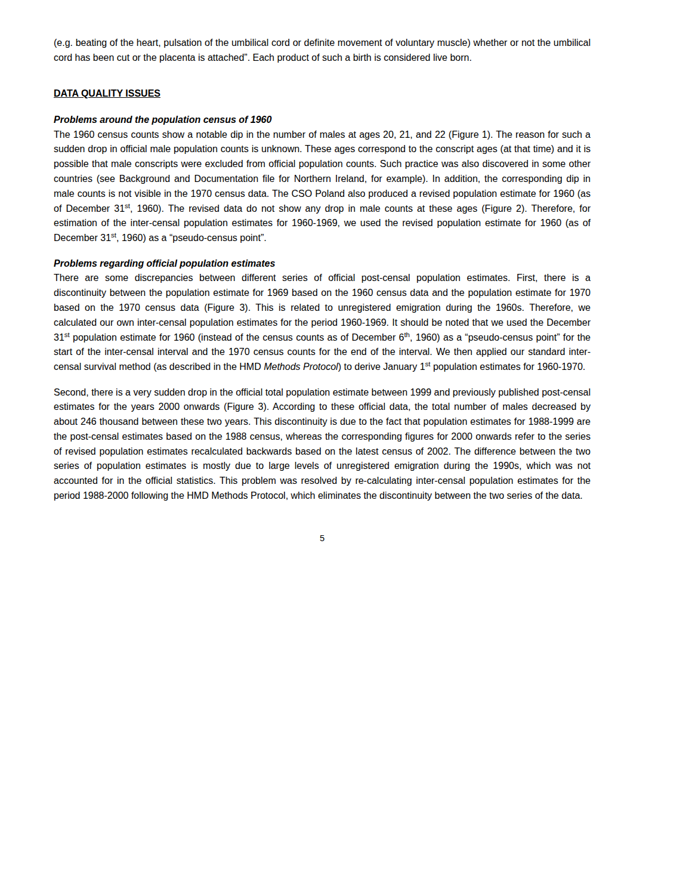(e.g. beating of the heart, pulsation of the umbilical cord or definite movement of voluntary muscle) whether or not the umbilical cord has been cut or the placenta is attached”. Each product of such a birth is considered live born.
DATA QUALITY ISSUES
Problems around the population census of 1960
The 1960 census counts show a notable dip in the number of males at ages 20, 21, and 22 (Figure 1). The reason for such a sudden drop in official male population counts is unknown. These ages correspond to the conscript ages (at that time) and it is possible that male conscripts were excluded from official population counts. Such practice was also discovered in some other countries (see Background and Documentation file for Northern Ireland, for example). In addition, the corresponding dip in male counts is not visible in the 1970 census data. The CSO Poland also produced a revised population estimate for 1960 (as of December 31st, 1960). The revised data do not show any drop in male counts at these ages (Figure 2). Therefore, for estimation of the inter-censal population estimates for 1960-1969, we used the revised population estimate for 1960 (as of December 31st, 1960) as a “pseudo-census point”.
Problems regarding official population estimates
There are some discrepancies between different series of official post-censal population estimates. First, there is a discontinuity between the population estimate for 1969 based on the 1960 census data and the population estimate for 1970 based on the 1970 census data (Figure 3). This is related to unregistered emigration during the 1960s. Therefore, we calculated our own inter-censal population estimates for the period 1960-1969. It should be noted that we used the December 31st population estimate for 1960 (instead of the census counts as of December 6th, 1960) as a “pseudo-census point” for the start of the inter-censal interval and the 1970 census counts for the end of the interval. We then applied our standard inter-censal survival method (as described in the HMD Methods Protocol) to derive January 1st population estimates for 1960-1970.
Second, there is a very sudden drop in the official total population estimate between 1999 and previously published post-censal estimates for the years 2000 onwards (Figure 3). According to these official data, the total number of males decreased by about 246 thousand between these two years. This discontinuity is due to the fact that population estimates for 1988-1999 are the post-censal estimates based on the 1988 census, whereas the corresponding figures for 2000 onwards refer to the series of revised population estimates recalculated backwards based on the latest census of 2002. The difference between the two series of population estimates is mostly due to large levels of unregistered emigration during the 1990s, which was not accounted for in the official statistics. This problem was resolved by re-calculating inter-censal population estimates for the period 1988-2000 following the HMD Methods Protocol, which eliminates the discontinuity between the two series of the data.
5